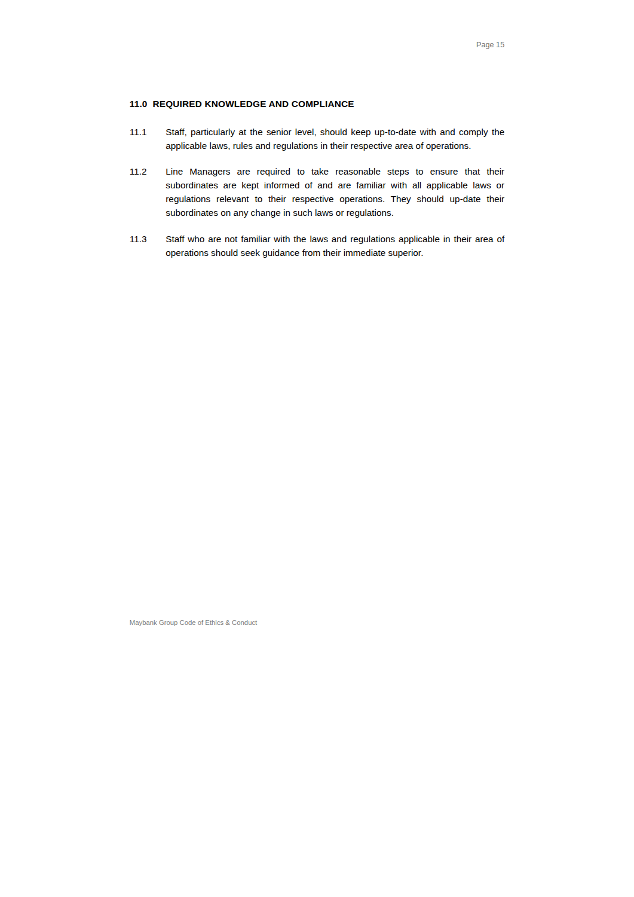Page 15
11.0 REQUIRED KNOWLEDGE AND COMPLIANCE
11.1 Staff, particularly at the senior level, should keep up-to-date with and comply the applicable laws, rules and regulations in their respective area of operations.
11.2 Line Managers are required to take reasonable steps to ensure that their subordinates are kept informed of and are familiar with all applicable laws or regulations relevant to their respective operations. They should up-date their subordinates on any change in such laws or regulations.
11.3 Staff who are not familiar with the laws and regulations applicable in their area of operations should seek guidance from their immediate superior.
Maybank Group Code of Ethics & Conduct